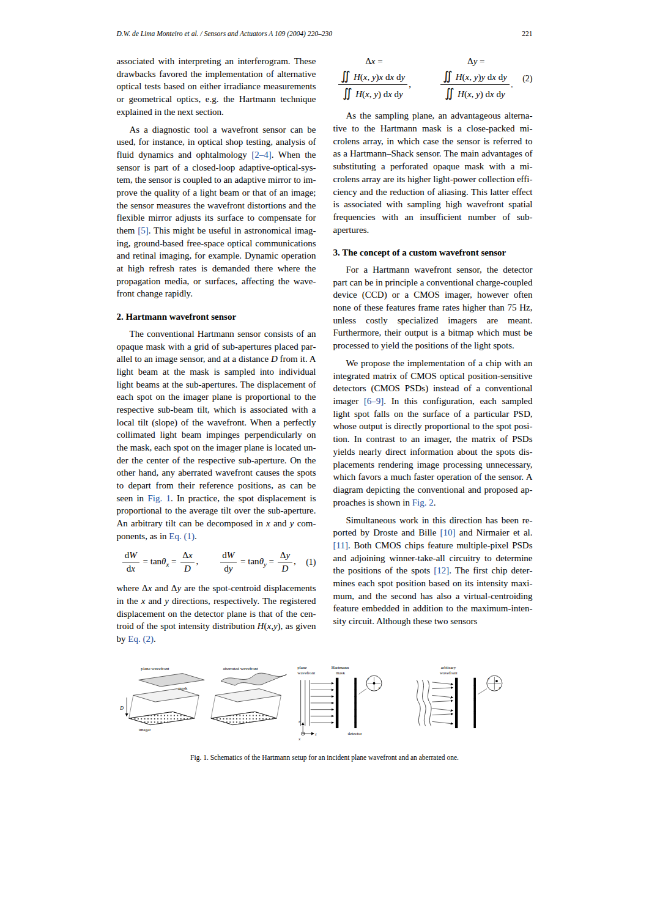D.W. de Lima Monteiro et al. / Sensors and Actuators A 109 (2004) 220–230
221
associated with interpreting an interferogram. These drawbacks favored the implementation of alternative optical tests based on either irradiance measurements or geometrical optics, e.g. the Hartmann technique explained in the next section.
As a diagnostic tool a wavefront sensor can be used, for instance, in optical shop testing, analysis of fluid dynamics and ophtalmology [2–4]. When the sensor is part of a closed-loop adaptive-optical-system, the sensor is coupled to an adaptive mirror to improve the quality of a light beam or that of an image; the sensor measures the wavefront distortions and the flexible mirror adjusts its surface to compensate for them [5]. This might be useful in astronomical imaging, ground-based free-space optical communications and retinal imaging, for example. Dynamic operation at high refresh rates is demanded there where the propagation media, or surfaces, affecting the wavefront change rapidly.
2. Hartmann wavefront sensor
The conventional Hartmann sensor consists of an opaque mask with a grid of sub-apertures placed parallel to an image sensor, and at a distance D from it. A light beam at the mask is sampled into individual light beams at the sub-apertures. The displacement of each spot on the imager plane is proportional to the respective sub-beam tilt, which is associated with a local tilt (slope) of the wavefront. When a perfectly collimated light beam impinges perpendicularly on the mask, each spot on the imager plane is located under the center of the respective sub-aperture. On the other hand, any aberrated wavefront causes the spots to depart from their reference positions, as can be seen in Fig. 1. In practice, the spot displacement is proportional to the average tilt over the sub-aperture. An arbitrary tilt can be decomposed in x and y components, as in Eq. (1).
dW dx = tanθx = Δx D, dW dy = tanθy = Δy D,
(1)
where Δx and Δy are the spot-centroid displacements in the x and y directions, respectively. The registered displacement on the detector plane is that of the centroid of the spot intensity distribution H(x,y), as given by Eq. (2).
Δx = ∬ H(x, y)x dx dy ∬ H(x, y) dx dy , Δy = ∬ H(x, y)y dx dy ∬ H(x, y) dx dy .
(2)
As the sampling plane, an advantageous alternative to the Hartmann mask is a close-packed microlens array, in which case the sensor is referred to as a Hartmann–Shack sensor. The main advantages of substituting a perforated opaque mask with a microlens array are its higher light-power collection efficiency and the reduction of aliasing. This latter effect is associated with sampling high wavefront spatial frequencies with an insufficient number of sub-apertures.
3. The concept of a custom wavefront sensor
For a Hartmann wavefront sensor, the detector part can be in principle a conventional charge-coupled device (CCD) or a CMOS imager, however often none of these features frame rates higher than 75 Hz, unless costly specialized imagers are meant. Furthermore, their output is a bitmap which must be processed to yield the positions of the light spots.
We propose the implementation of a chip with an integrated matrix of CMOS optical position-sensitive detectors (CMOS PSDs) instead of a conventional imager [6–9]. In this configuration, each sampled light spot falls on the surface of a particular PSD, whose output is directly proportional to the spot position. In contrast to an imager, the matrix of PSDs yields nearly direct information about the spots displacements rendering image processing unnecessary, which favors a much faster operation of the sensor. A diagram depicting the conventional and proposed approaches is shown in Fig. 2.
Simultaneous work in this direction has been reported by Droste and Bille [10] and Nirmaier et al. [11]. Both CMOS chips feature multiple-pixel PSDs and adjoining winner-take-all circuitry to determine the positions of the spots [12]. The first chip determines each spot position based on its intensity maximum, and the second has also a virtual-centroiding feature embedded in addition to the maximum-intensity circuit. Although these two sensors
plane wavefront mask imager D aberrated wavefront plane wavefront Hartmann mask detector y x y z x arbitrary wavefront y x
Fig. 1. Schematics of the Hartmann setup for an incident plane wavefront and an aberrated one.